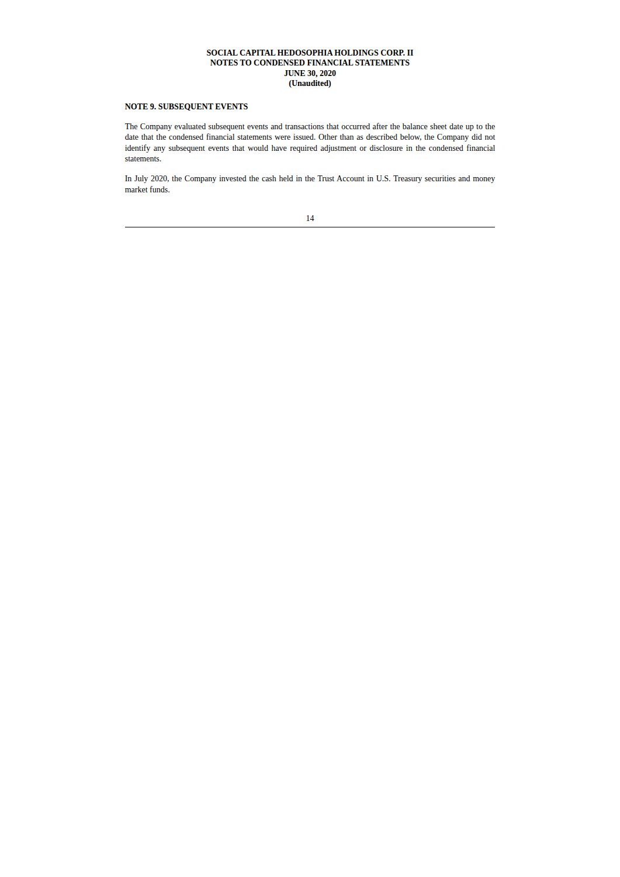SOCIAL CAPITAL HEDOSOPHIA HOLDINGS CORP. II
NOTES TO CONDENSED FINANCIAL STATEMENTS
JUNE 30, 2020
(Unaudited)
NOTE 9. SUBSEQUENT EVENTS
The Company evaluated subsequent events and transactions that occurred after the balance sheet date up to the date that the condensed financial statements were issued. Other than as described below, the Company did not identify any subsequent events that would have required adjustment or disclosure in the condensed financial statements.
In July 2020, the Company invested the cash held in the Trust Account in U.S. Treasury securities and money market funds.
14